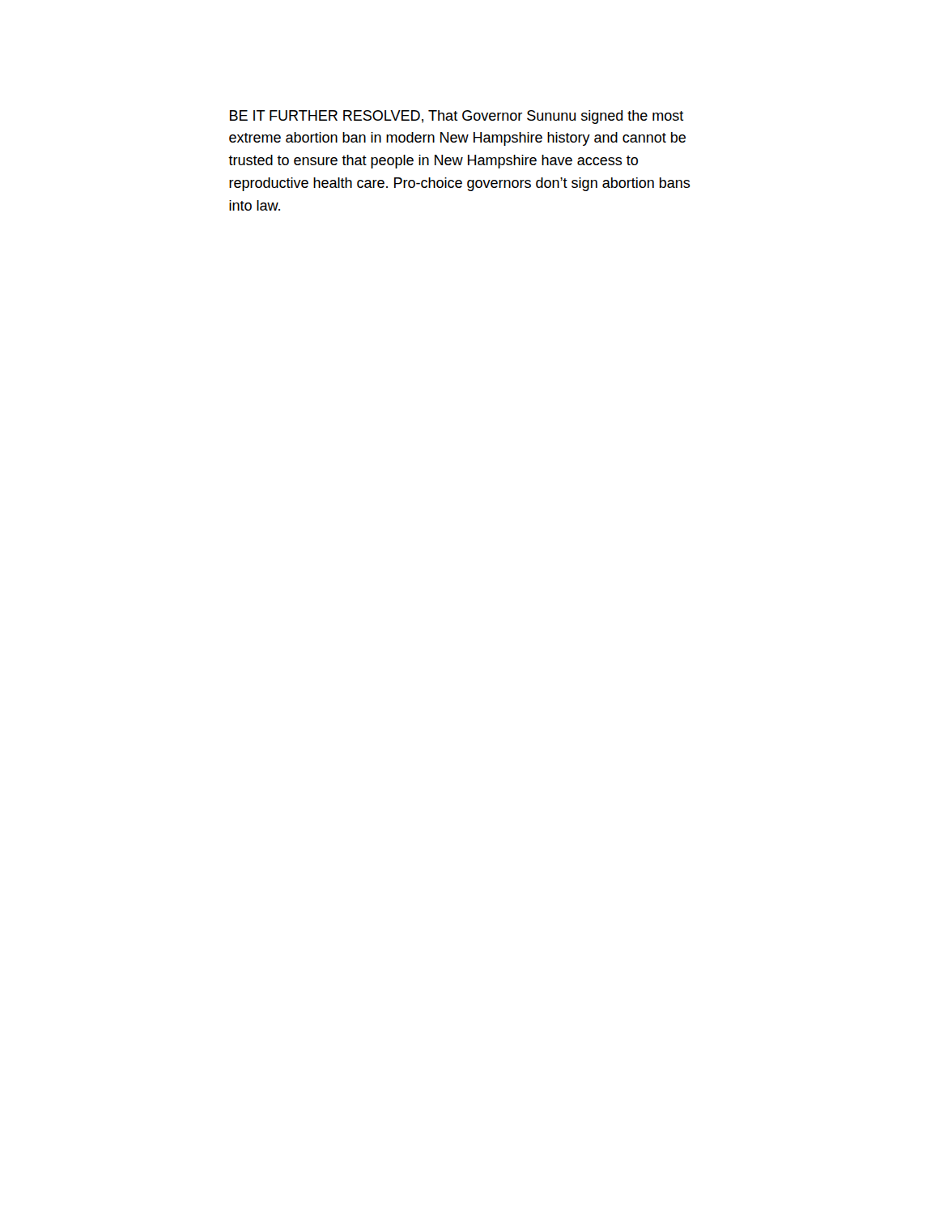BE IT FURTHER RESOLVED, That Governor Sununu signed the most extreme abortion ban in modern New Hampshire history and cannot be trusted to ensure that people in New Hampshire have access to reproductive health care. Pro-choice governors don’t sign abortion bans into law.